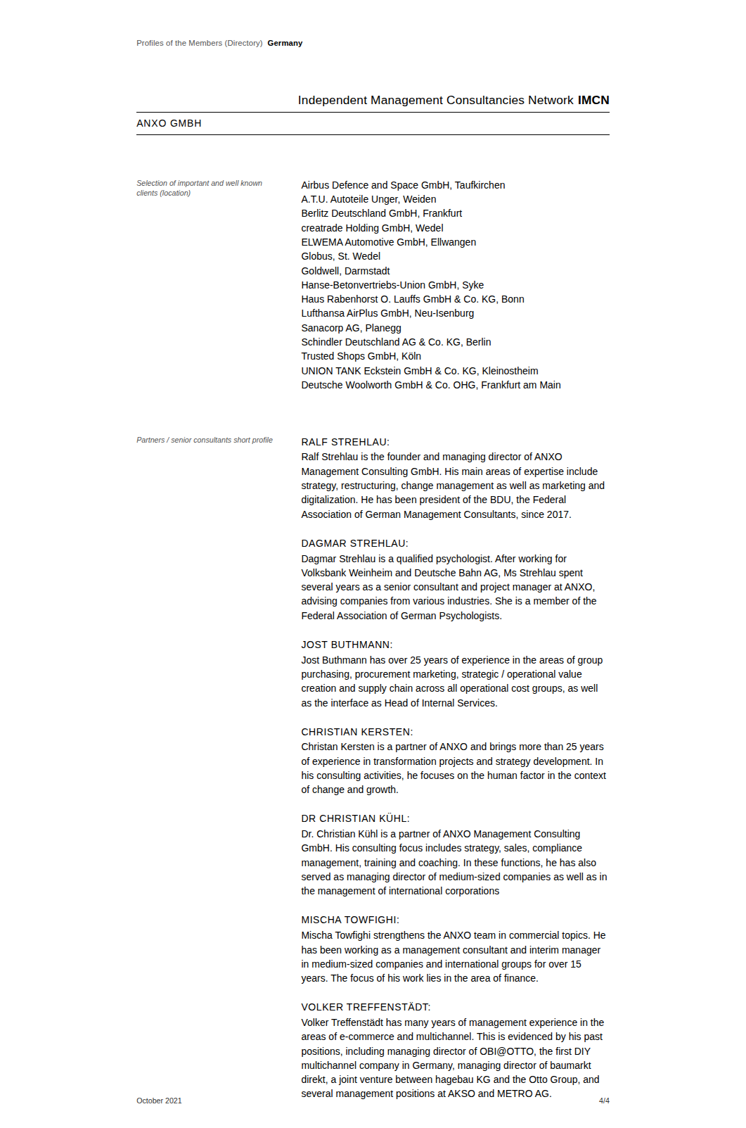Profiles of the Members (Directory) Germany
Independent Management Consultancies NetworkIMCN
ANXO GMBH
Selection of important and well known clients (location)
Airbus Defence and Space GmbH, Taufkirchen
A.T.U. Autoteile Unger, Weiden
Berlitz Deutschland GmbH, Frankfurt
creatrade Holding GmbH, Wedel
ELWEMA Automotive GmbH, Ellwangen
Globus, St. Wedel
Goldwell, Darmstadt
Hanse-Betonvertriebs-Union GmbH, Syke
Haus Rabenhorst O. Lauffs GmbH & Co. KG, Bonn
Lufthansa AirPlus GmbH, Neu-Isenburg
Sanacorp AG, Planegg
Schindler Deutschland AG & Co. KG, Berlin
Trusted Shops GmbH, Köln
UNION TANK Eckstein GmbH & Co. KG, Kleinostheim
Deutsche Woolworth GmbH & Co. OHG, Frankfurt am Main
Partners / senior consultants short profile
RALF STREHLAU:
Ralf Strehlau is the founder and managing director of ANXO Management Consulting GmbH. His main areas of expertise include strategy, restructuring, change management as well as marketing and digitalization. He has been president of the BDU, the Federal Association of German Management Consultants, since 2017.
DAGMAR STREHLAU:
Dagmar Strehlau is a qualified psychologist. After working for Volksbank Weinheim and Deutsche Bahn AG, Ms Strehlau spent several years as a senior consultant and project manager at ANXO, advising companies from various industries. She is a member of the Federal Association of German Psychologists.
JOST BUTHMANN:
Jost Buthmann has over 25 years of experience in the areas of group purchasing, procurement marketing, strategic / operational value creation and supply chain across all operational cost groups, as well as the interface as Head of Internal Services.
CHRISTIAN KERSTEN:
Christan Kersten is a partner of ANXO and brings more than 25 years of experience in transformation projects and strategy development. In his consulting activities, he focuses on the human factor in the context of change and growth.
DR CHRISTIAN KÜHL:
Dr. Christian Kühl is a partner of ANXO Management Consulting GmbH. His consulting focus includes strategy, sales, compliance management, training and coaching. In these functions, he has also served as managing director of medium-sized companies as well as in the management of international corporations
MISCHA TOWFIGHI:
Mischa Towfighi strengthens the ANXO team in commercial topics. He has been working as a management consultant and interim manager in medium-sized companies and international groups for over 15 years. The focus of his work lies in the area of finance.
VOLKER TREFFENSTÄDT:
Volker Treffenstädt has many years of management experience in the areas of e-commerce and multichannel. This is evidenced by his past positions, including managing director of OBI@OTTO, the first DIY multichannel company in Germany, managing director of baumarkt direkt, a joint venture between hagebau KG and the Otto Group, and several management positions at AKSO and METRO AG.
October 2021 4/4